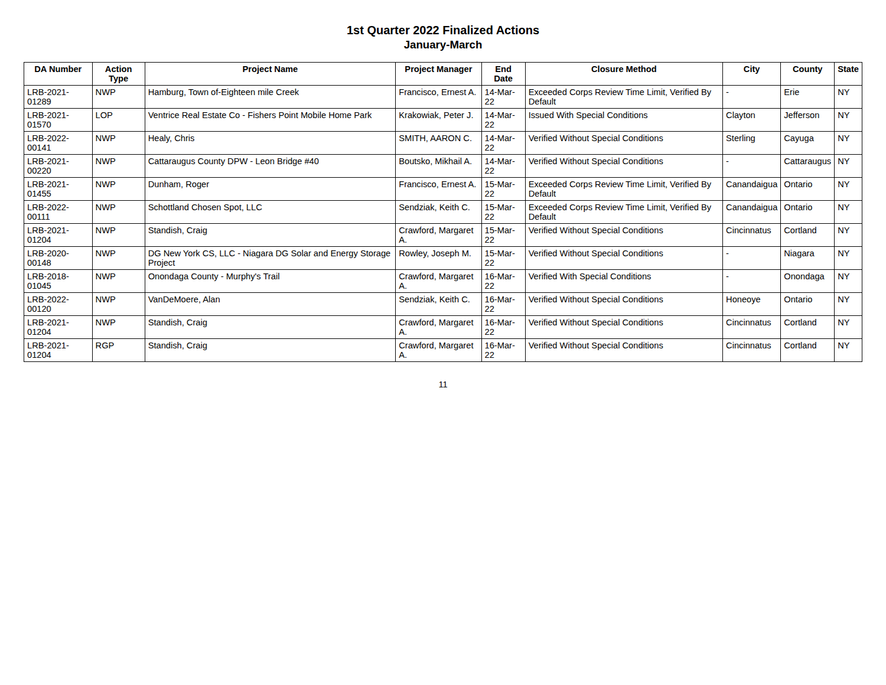1st Quarter 2022 Finalized Actions
January-March
| DA Number | Action Type | Project Name | Project Manager | End Date | Closure Method | City | County | State |
| --- | --- | --- | --- | --- | --- | --- | --- | --- |
| LRB-2021-01289 | NWP | Hamburg, Town of-Eighteen mile Creek | Francisco, Ernest A. | 14-Mar-22 | Exceeded Corps Review Time Limit, Verified By Default | - | Erie | NY |
| LRB-2021-01570 | LOP | Ventrice Real Estate Co - Fishers Point Mobile Home Park | Krakowiak, Peter J. | 14-Mar-22 | Issued With Special Conditions | Clayton | Jefferson | NY |
| LRB-2022-00141 | NWP | Healy, Chris | SMITH, AARON C. | 14-Mar-22 | Verified Without Special Conditions | Sterling | Cayuga | NY |
| LRB-2021-00220 | NWP | Cattaraugus County DPW - Leon Bridge #40 | Boutsko, Mikhail A. | 14-Mar-22 | Verified Without Special Conditions | - | Cattaraugus | NY |
| LRB-2021-01455 | NWP | Dunham, Roger | Francisco, Ernest A. | 15-Mar-22 | Exceeded Corps Review Time Limit, Verified By Default | Canandaigua | Ontario | NY |
| LRB-2022-00111 | NWP | Schottland Chosen Spot, LLC | Sendziak, Keith C. | 15-Mar-22 | Exceeded Corps Review Time Limit, Verified By Default | Canandaigua | Ontario | NY |
| LRB-2021-01204 | NWP | Standish, Craig | Crawford, Margaret A. | 15-Mar-22 | Verified Without Special Conditions | Cincinnatus | Cortland | NY |
| LRB-2020-00148 | NWP | DG New York CS, LLC - Niagara DG Solar and Energy Storage Project | Rowley, Joseph M. | 15-Mar-22 | Verified Without Special Conditions | - | Niagara | NY |
| LRB-2018-01045 | NWP | Onondaga County - Murphy's Trail | Crawford, Margaret A. | 16-Mar-22 | Verified With Special Conditions | - | Onondaga | NY |
| LRB-2022-00120 | NWP | VanDeMoere, Alan | Sendziak, Keith C. | 16-Mar-22 | Verified Without Special Conditions | Honeoye | Ontario | NY |
| LRB-2021-01204 | NWP | Standish, Craig | Crawford, Margaret A. | 16-Mar-22 | Verified Without Special Conditions | Cincinnatus | Cortland | NY |
| LRB-2021-01204 | RGP | Standish, Craig | Crawford, Margaret A. | 16-Mar-22 | Verified Without Special Conditions | Cincinnatus | Cortland | NY |
11